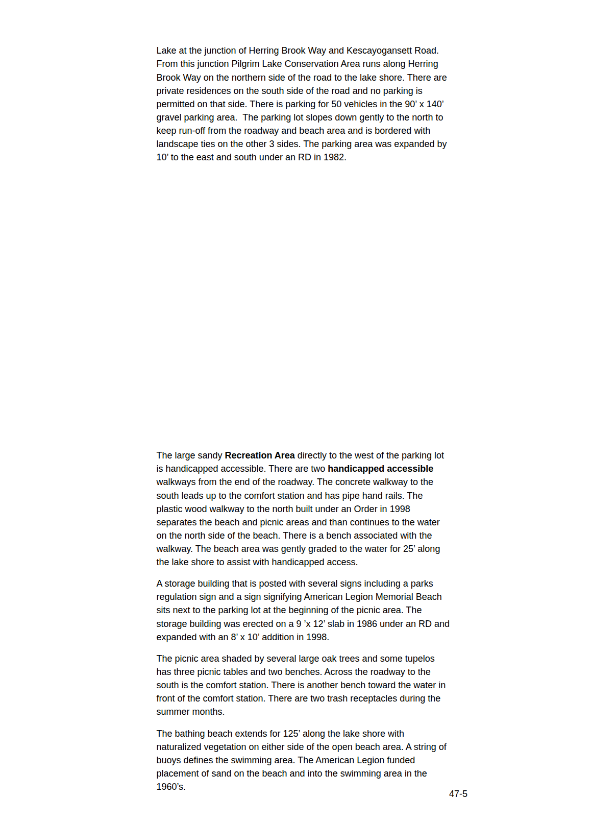Lake at the junction of Herring Brook Way and Kescayogansett Road. From this junction Pilgrim Lake Conservation Area runs along Herring Brook Way on the northern side of the road to the lake shore. There are private residences on the south side of the road and no parking is permitted on that side. There is parking for 50 vehicles in the 90’ x 140’ gravel parking area. The parking lot slopes down gently to the north to keep run-off from the roadway and beach area and is bordered with landscape ties on the other 3 sides. The parking area was expanded by 10’ to the east and south under an RD in 1982.
The large sandy Recreation Area directly to the west of the parking lot is handicapped accessible. There are two handicapped accessible walkways from the end of the roadway. The concrete walkway to the south leads up to the comfort station and has pipe hand rails. The plastic wood walkway to the north built under an Order in 1998 separates the beach and picnic areas and than continues to the water on the north side of the beach. There is a bench associated with the walkway. The beach area was gently graded to the water for 25’ along the lake shore to assist with handicapped access.
A storage building that is posted with several signs including a parks regulation sign and a sign signifying American Legion Memorial Beach sits next to the parking lot at the beginning of the picnic area. The storage building was erected on a 9 ’x 12’ slab in 1986 under an RD and expanded with an 8’ x 10’ addition in 1998.
The picnic area shaded by several large oak trees and some tupelos has three picnic tables and two benches. Across the roadway to the south is the comfort station. There is another bench toward the water in front of the comfort station. There are two trash receptacles during the summer months.
The bathing beach extends for 125’ along the lake shore with naturalized vegetation on either side of the open beach area. A string of buoys defines the swimming area. The American Legion funded placement of sand on the beach and into the swimming area in the 1960’s.
47-5